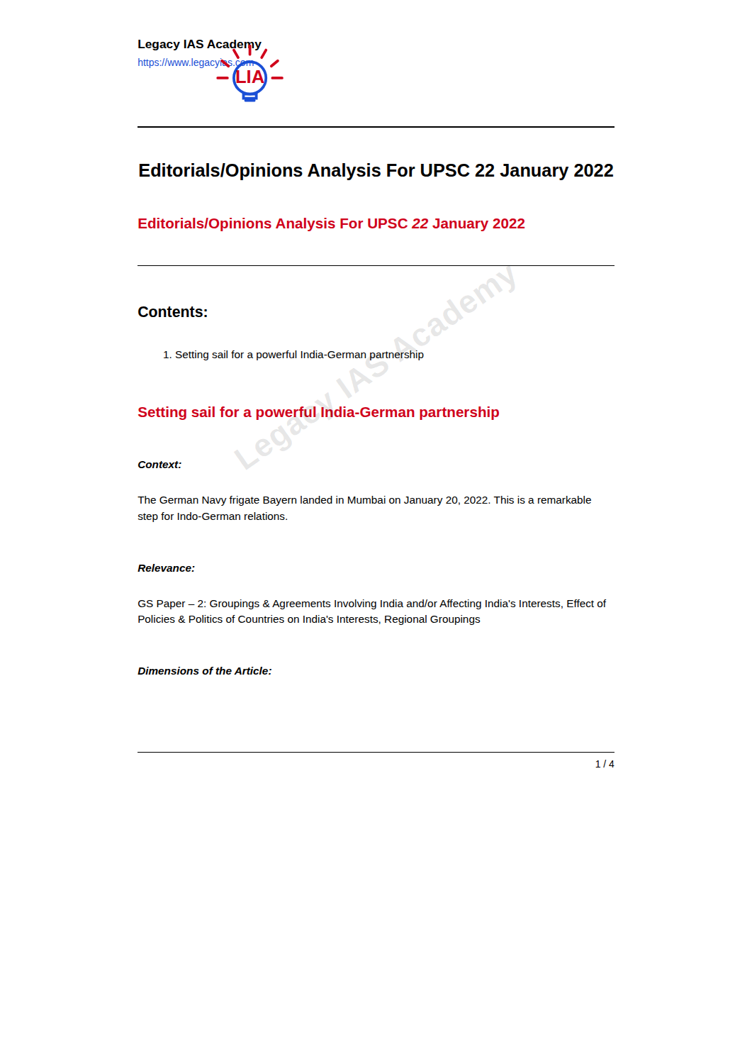Legacy IAS Academy
https://www.legacyias.com LIA
Editorials/Opinions Analysis For UPSC 22 January 2022
Editorials/Opinions Analysis For UPSC 22 January 2022
Contents:
Setting sail for a powerful India-German partnership
Setting sail for a powerful India-German partnership
Context:
The German Navy frigate Bayern landed in Mumbai on January 20, 2022. This is a remarkable step for Indo-German relations.
Relevance:
GS Paper – 2: Groupings & Agreements Involving India and/or Affecting India's Interests, Effect of Policies & Politics of Countries on India's Interests, Regional Groupings
Dimensions of the Article:
Legacy IAS Academy
1 / 4